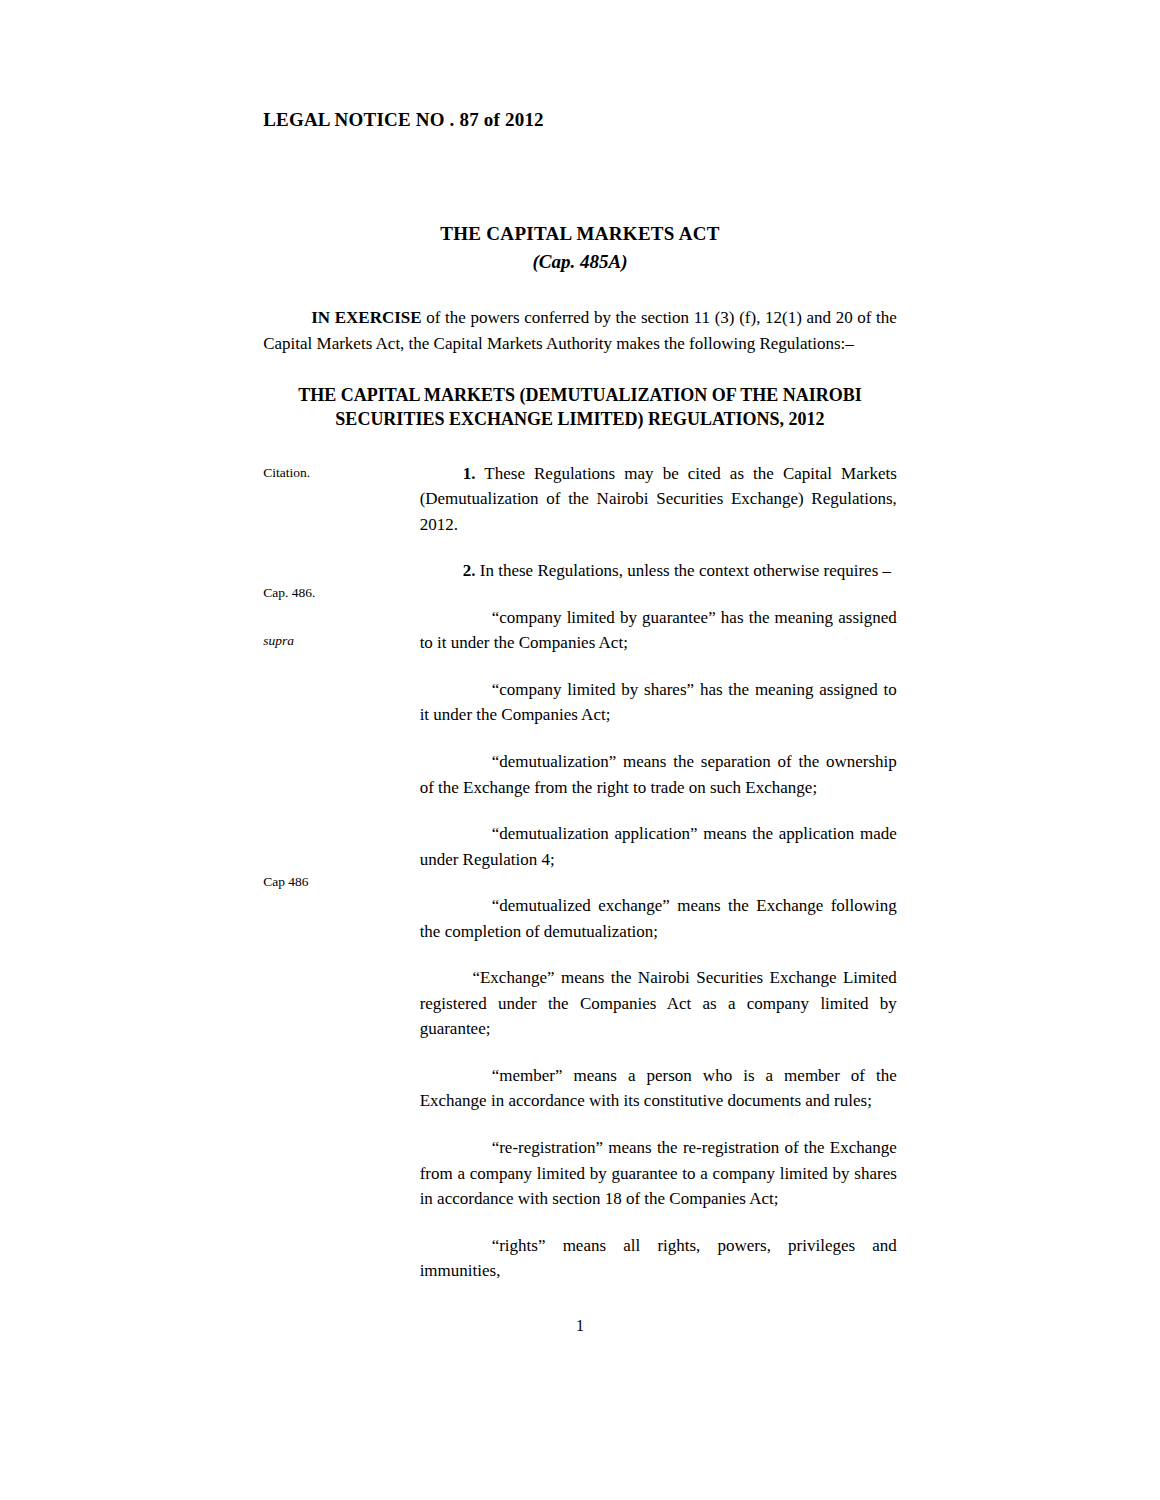LEGAL NOTICE NO . 87 of 2012
THE CAPITAL MARKETS ACT
(Cap. 485A)
IN EXERCISE of the powers conferred by the section 11 (3) (f), 12(1) and 20 of the Capital Markets Act, the Capital Markets Authority makes the following Regulations:–
THE CAPITAL MARKETS (DEMUTUALIZATION OF THE NAIROBI SECURITIES EXCHANGE LIMITED) REGULATIONS, 2012
Citation.
Cap. 486.
supra
Cap 486
1. These Regulations may be cited as the Capital Markets (Demutualization of the Nairobi Securities Exchange) Regulations, 2012.
2. In these Regulations, unless the context otherwise requires –
“company limited by guarantee” has the meaning assigned to it under the Companies Act;
“company limited by shares” has the meaning assigned to it under the Companies Act;
“demutualization” means the separation of the ownership of the Exchange from the right to trade on such Exchange;
“demutualization application” means the application made under Regulation 4;
“demutualized exchange” means the Exchange following the completion of demutualization;
“Exchange” means the Nairobi Securities Exchange Limited registered under the Companies Act as a company limited by guarantee;
“member” means a person who is a member of the Exchange in accordance with its constitutive documents and rules;
“re-registration” means the re-registration of the Exchange from a company limited by guarantee to a company limited by shares in accordance with section 18 of the Companies Act;
“rights” means all rights, powers, privileges and immunities,
1